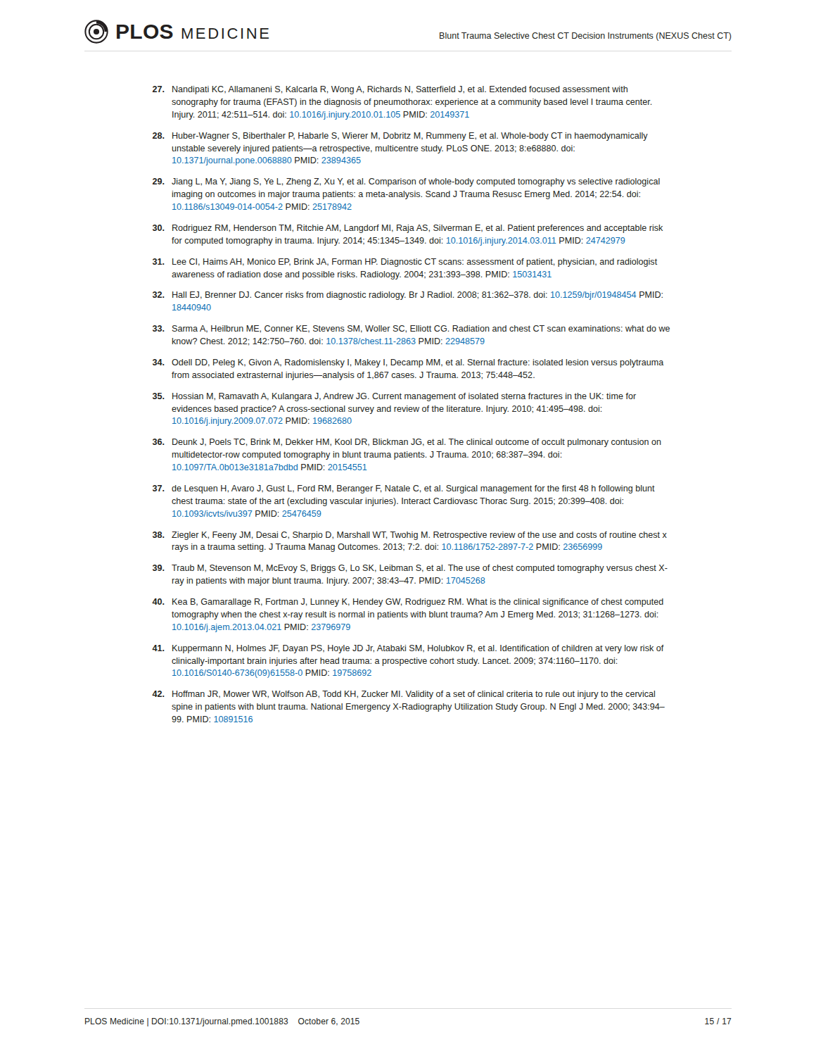PLOS Medicine
Blunt Trauma Selective Chest CT Decision Instruments (NEXUS Chest CT)
27. Nandipati KC, Allamaneni S, Kalcarla R, Wong A, Richards N, Satterfield J, et al. Extended focused assessment with sonography for trauma (EFAST) in the diagnosis of pneumothorax: experience at a community based level I trauma center. Injury. 2011; 42:511–514. doi: 10.1016/j.injury.2010.01.105 PMID: 20149371
28. Huber-Wagner S, Biberthaler P, Habarle S, Wierer M, Dobritz M, Rummeny E, et al. Whole-body CT in haemodynamically unstable severely injured patients—a retrospective, multicentre study. PLoS ONE. 2013; 8:e68880. doi: 10.1371/journal.pone.0068880 PMID: 23894365
29. Jiang L, Ma Y, Jiang S, Ye L, Zheng Z, Xu Y, et al. Comparison of whole-body computed tomography vs selective radiological imaging on outcomes in major trauma patients: a meta-analysis. Scand J Trauma Resusc Emerg Med. 2014; 22:54. doi: 10.1186/s13049-014-0054-2 PMID: 25178942
30. Rodriguez RM, Henderson TM, Ritchie AM, Langdorf MI, Raja AS, Silverman E, et al. Patient preferences and acceptable risk for computed tomography in trauma. Injury. 2014; 45:1345–1349. doi: 10.1016/j.injury.2014.03.011 PMID: 24742979
31. Lee CI, Haims AH, Monico EP, Brink JA, Forman HP. Diagnostic CT scans: assessment of patient, physician, and radiologist awareness of radiation dose and possible risks. Radiology. 2004; 231:393–398. PMID: 15031431
32. Hall EJ, Brenner DJ. Cancer risks from diagnostic radiology. Br J Radiol. 2008; 81:362–378. doi: 10.1259/bjr/01948454 PMID: 18440940
33. Sarma A, Heilbrun ME, Conner KE, Stevens SM, Woller SC, Elliott CG. Radiation and chest CT scan examinations: what do we know? Chest. 2012; 142:750–760. doi: 10.1378/chest.11-2863 PMID: 22948579
34. Odell DD, Peleg K, Givon A, Radomislensky I, Makey I, Decamp MM, et al. Sternal fracture: isolated lesion versus polytrauma from associated extrasternal injuries—analysis of 1,867 cases. J Trauma. 2013; 75:448–452.
35. Hossian M, Ramavath A, Kulangara J, Andrew JG. Current management of isolated sterna fractures in the UK: time for evidences based practice? A cross-sectional survey and review of the literature. Injury. 2010; 41:495–498. doi: 10.1016/j.injury.2009.07.072 PMID: 19682680
36. Deunk J, Poels TC, Brink M, Dekker HM, Kool DR, Blickman JG, et al. The clinical outcome of occult pulmonary contusion on multidetector-row computed tomography in blunt trauma patients. J Trauma. 2010; 68:387–394. doi: 10.1097/TA.0b013e3181a7bdbd PMID: 20154551
37. de Lesquen H, Avaro J, Gust L, Ford RM, Beranger F, Natale C, et al. Surgical management for the first 48 h following blunt chest trauma: state of the art (excluding vascular injuries). Interact Cardiovasc Thorac Surg. 2015; 20:399–408. doi: 10.1093/icvts/ivu397 PMID: 25476459
38. Ziegler K, Feeny JM, Desai C, Sharpio D, Marshall WT, Twohig M. Retrospective review of the use and costs of routine chest x rays in a trauma setting. J Trauma Manag Outcomes. 2013; 7:2. doi: 10.1186/1752-2897-7-2 PMID: 23656999
39. Traub M, Stevenson M, McEvoy S, Briggs G, Lo SK, Leibman S, et al. The use of chest computed tomography versus chest X-ray in patients with major blunt trauma. Injury. 2007; 38:43–47. PMID: 17045268
40. Kea B, Gamarallage R, Fortman J, Lunney K, Hendey GW, Rodriguez RM. What is the clinical significance of chest computed tomography when the chest x-ray result is normal in patients with blunt trauma? Am J Emerg Med. 2013; 31:1268–1273. doi: 10.1016/j.ajem.2013.04.021 PMID: 23796979
41. Kuppermann N, Holmes JF, Dayan PS, Hoyle JD Jr, Atabaki SM, Holubkov R, et al. Identification of children at very low risk of clinically-important brain injuries after head trauma: a prospective cohort study. Lancet. 2009; 374:1160–1170. doi: 10.1016/S0140-6736(09)61558-0 PMID: 19758692
42. Hoffman JR, Mower WR, Wolfson AB, Todd KH, Zucker MI. Validity of a set of clinical criteria to rule out injury to the cervical spine in patients with blunt trauma. National Emergency X-Radiography Utilization Study Group. N Engl J Med. 2000; 343:94–99. PMID: 10891516
PLOS Medicine | DOI:10.1371/journal.pmed.1001883 October 6, 2015
15 / 17